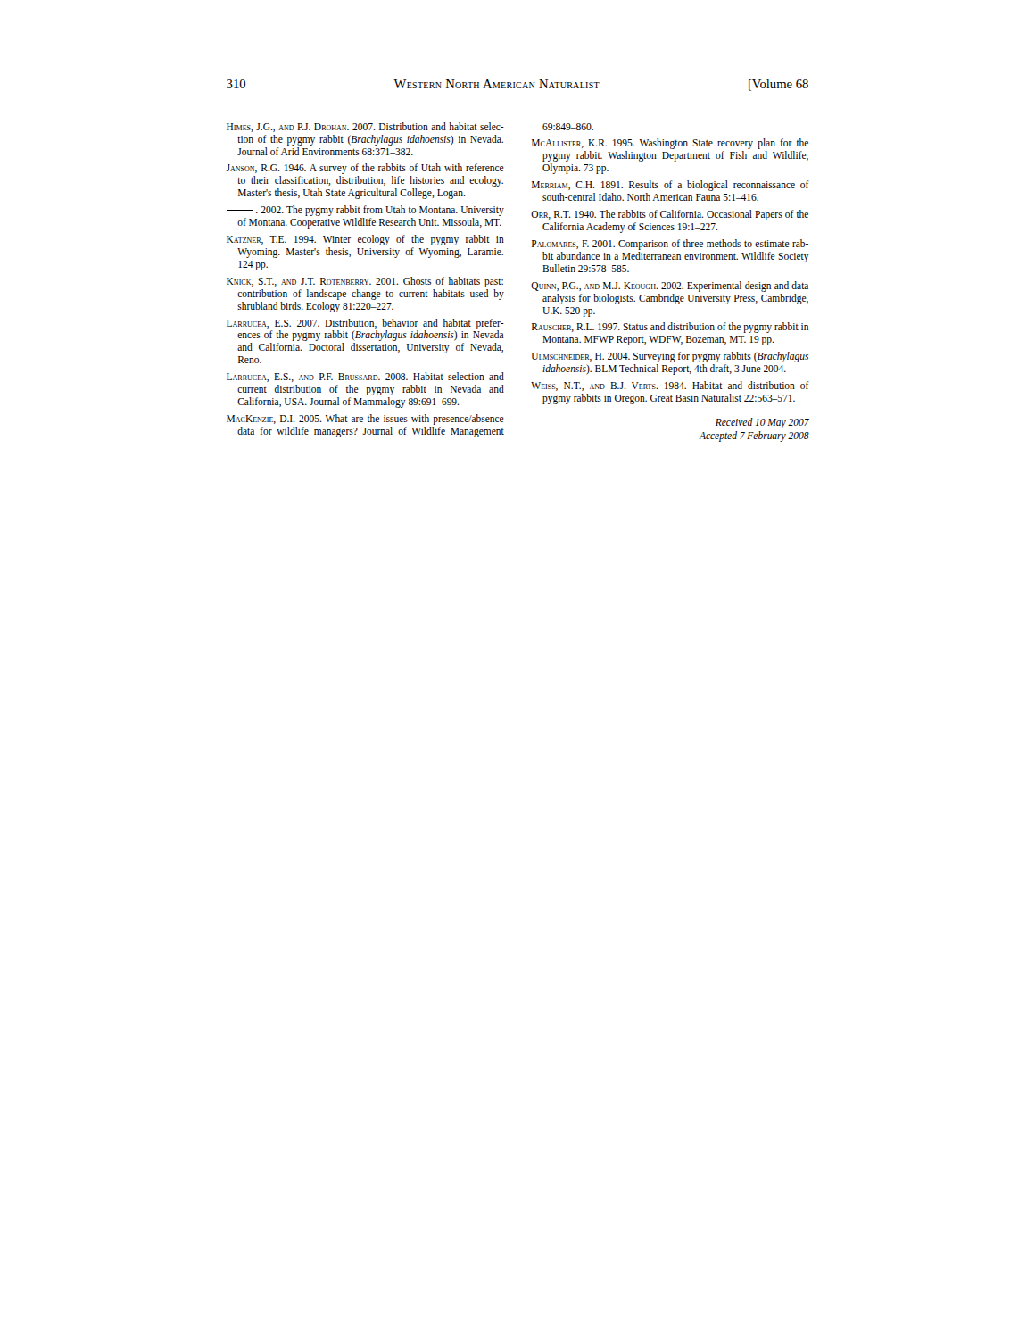310 Western North American Naturalist [Volume 68
Himes, J.G., and P.J. Drohan. 2007. Distribution and habitat selection of the pygmy rabbit (Brachylagus idahoensis) in Nevada. Journal of Arid Environments 68:371–382.
Janson, R.G. 1946. A survey of the rabbits of Utah with reference to their classification, distribution, life histories and ecology. Master's thesis, Utah State Agricultural College, Logan.
. 2002. The pygmy rabbit from Utah to Montana. University of Montana. Cooperative Wildlife Research Unit. Missoula, MT.
Katzner, T.E. 1994. Winter ecology of the pygmy rabbit in Wyoming. Master's thesis, University of Wyoming, Laramie. 124 pp.
Knick, S.T., and J.T. Rotenberry. 2001. Ghosts of habitats past: contribution of landscape change to current habitats used by shrubland birds. Ecology 81:220–227.
Larrucea, E.S. 2007. Distribution, behavior and habitat preferences of the pygmy rabbit (Brachylagus idahoensis) in Nevada and California. Doctoral dissertation, University of Nevada, Reno.
Larrucea, E.S., and P.F. Brussard. 2008. Habitat selection and current distribution of the pygmy rabbit in Nevada and California, USA. Journal of Mammalogy 89:691–699.
MacKenzie, D.I. 2005. What are the issues with presence/absence data for wildlife managers? Journal of Wildlife Management 69:849–860.
McAllister, K.R. 1995. Washington State recovery plan for the pygmy rabbit. Washington Department of Fish and Wildlife, Olympia. 73 pp.
Merriam, C.H. 1891. Results of a biological reconnaissance of south-central Idaho. North American Fauna 5:1–416.
Orr, R.T. 1940. The rabbits of California. Occasional Papers of the California Academy of Sciences 19:1–227.
Palomares, F. 2001. Comparison of three methods to estimate rabbit abundance in a Mediterranean environment. Wildlife Society Bulletin 29:578–585.
Quinn, P.G., and M.J. Keough. 2002. Experimental design and data analysis for biologists. Cambridge University Press, Cambridge, U.K. 520 pp.
Rauscher, R.L. 1997. Status and distribution of the pygmy rabbit in Montana. MFWP Report, WDFW, Bozeman, MT. 19 pp.
Ulmschneider, H. 2004. Surveying for pygmy rabbits (Brachylagus idahoensis). BLM Technical Report, 4th draft, 3 June 2004.
Weiss, N.T., and B.J. Verts. 1984. Habitat and distribution of pygmy rabbits in Oregon. Great Basin Naturalist 22:563–571.
Received 10 May 2007
Accepted 7 February 2008